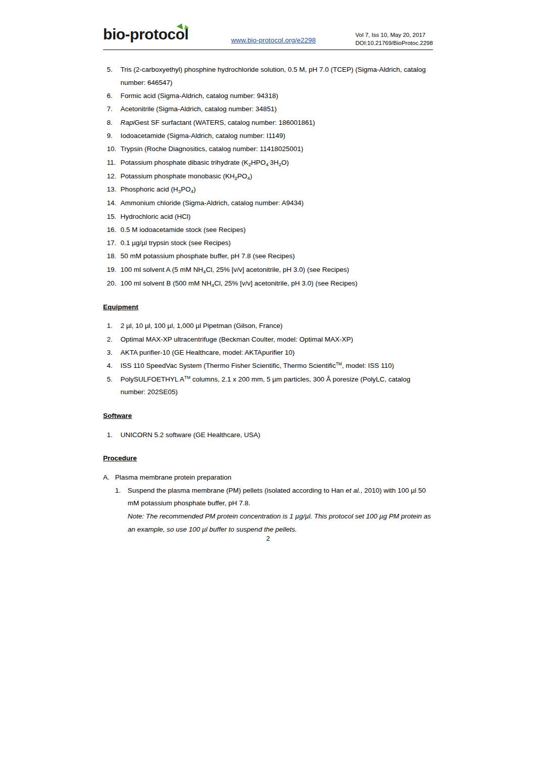bio-protocol
www.bio-protocol.org/e2298
Vol 7, Iss 10, May 20, 2017
DOI:10.21769/BioProtoc.2298
5. Tris (2-carboxyethyl) phosphine hydrochloride solution, 0.5 M, pH 7.0 (TCEP) (Sigma-Aldrich, catalog number: 646547)
6. Formic acid (Sigma-Aldrich, catalog number: 94318)
7. Acetonitrile (Sigma-Aldrich, catalog number: 34851)
8. Rapi Gest SF surfactant (WATERS, catalog number: 186001861)
9. Iodoacetamide (Sigma-Aldrich, catalog number: I1149)
10. Trypsin (Roche Diagnositics, catalog number: 11418025001)
11. Potassium phosphate dibasic trihydrate (K2HPO4.3H2O)
12. Potassium phosphate monobasic (KH2PO4)
13. Phosphoric acid (H3PO4)
14. Ammonium chloride (Sigma-Aldrich, catalog number: A9434)
15. Hydrochloric acid (HCl)
16. 0.5 M iodoacetamide stock (see Recipes)
17. 0.1 µg/µl trypsin stock (see Recipes)
18. 50 mM potassium phosphate buffer, pH 7.8 (see Recipes)
19. 100 ml solvent A (5 mM NH4Cl, 25% [v/v] acetonitrile, pH 3.0) (see Recipes)
20. 100 ml solvent B (500 mM NH4Cl, 25% [v/v] acetonitrile, pH 3.0) (see Recipes)
Equipment
1. 2 µl, 10 µl, 100 µl, 1,000 µl Pipetman (Gilson, France)
2. Optimal MAX-XP ultracentrifuge (Beckman Coulter, model: Optimal MAX-XP)
3. AKTA purifier-10 (GE Healthcare, model: AKTApurifier 10)
4. ISS 110 SpeedVac System (Thermo Fisher Scientific, Thermo ScientificTM, model: ISS 110)
5. PolySULFOETHYL ATM columns, 2.1 x 200 mm, 5 µm particles, 300 Å poresize (PolyLC, catalog number: 202SE05)
Software
1. UNICORN 5.2 software (GE Healthcare, USA)
Procedure
A. Plasma membrane protein preparation
1. Suspend the plasma membrane (PM) pellets (isolated according to Han et al., 2010) with 100 µl 50 mM potassium phosphate buffer, pH 7.8.
Note: The recommended PM protein concentration is 1 µg/µl. This protocol set 100 µg PM protein as an example, so use 100 µl buffer to suspend the pellets.
2